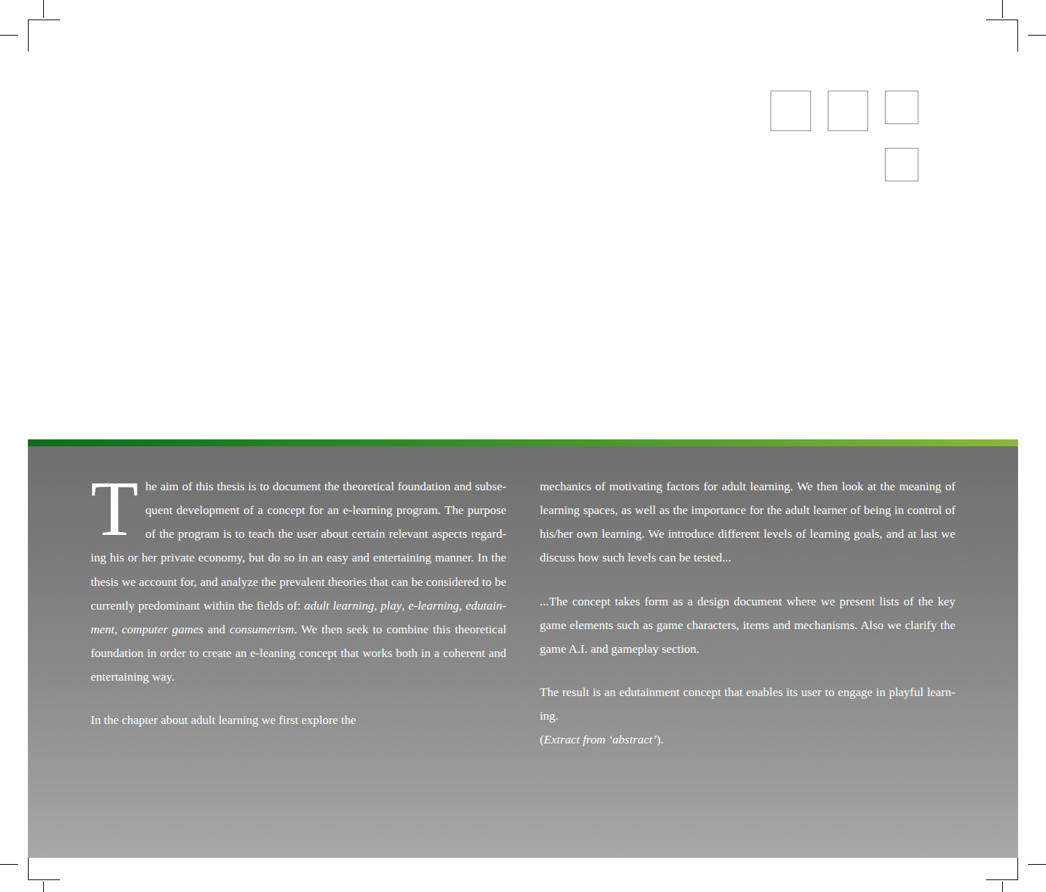The aim of this thesis is to document the theoretical foundation and subsequent development of a concept for an e-learning program. The purpose of the program is to teach the user about certain relevant aspects regarding his or her private economy, but do so in an easy and entertaining manner. In the thesis we account for, and analyze the prevalent theories that can be considered to be currently predominant within the fields of: adult learning, play, e-learning, edutainment, computer games and consumerism. We then seek to combine this theoretical foundation in order to create an e-leaning concept that works both in a coherent and entertaining way.
In the chapter about adult learning we first explore the
mechanics of motivating factors for adult learning. We then look at the meaning of learning spaces, as well as the importance for the adult learner of being in control of his/her own learning. We introduce different levels of learning goals, and at last we discuss how such levels can be tested...
...The concept takes form as a design document where we present lists of the key game elements such as game characters, items and mechanisms. Also we clarify the game A.I. and gameplay section.
The result is an edutainment concept that enables its user to engage in playful learning.
(Extract from ‘abstract’).